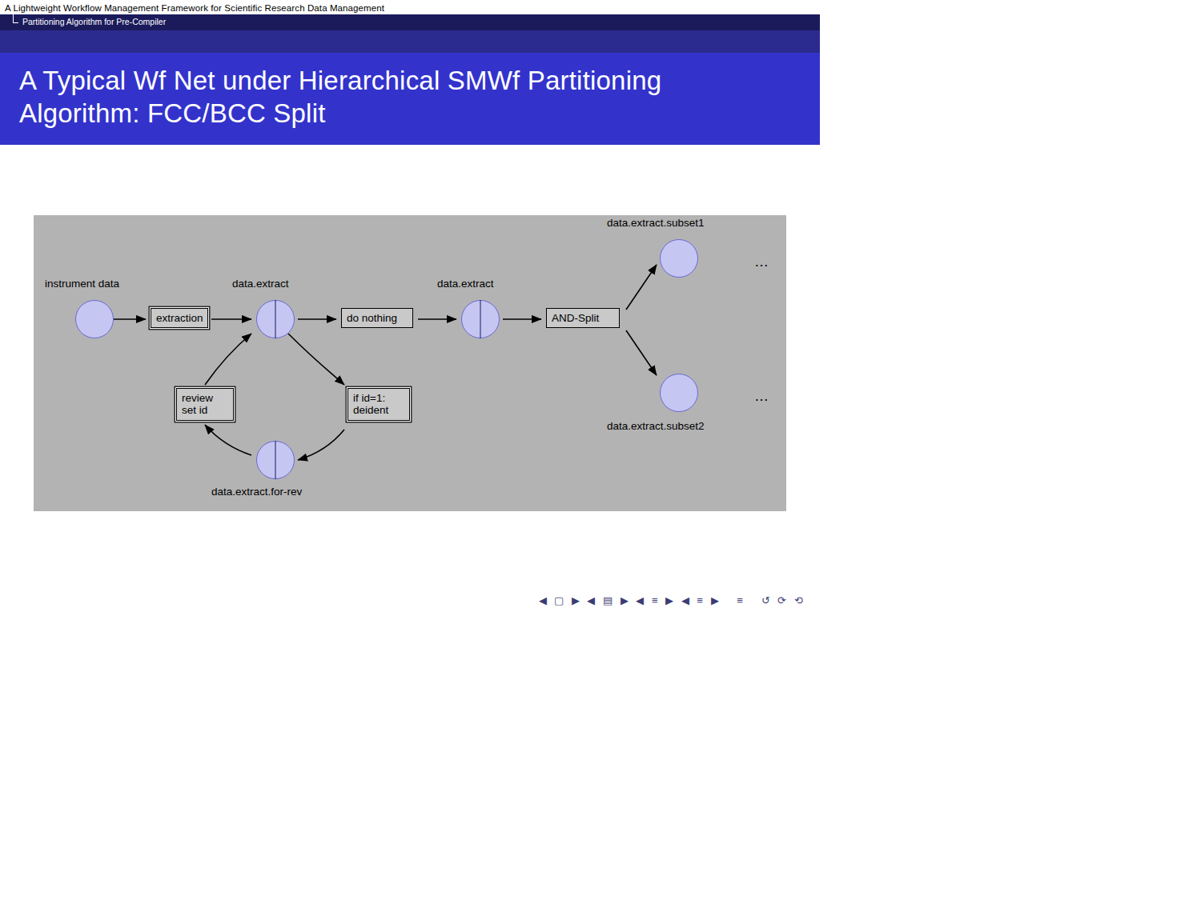A Lightweight Workflow Management Framework for Scientific Research Data Management
Partitioning Algorithm for Pre-Compiler
A Typical Wf Net under Hierarchical SMWf Partitioning
Algorithm: FCC/BCC Split
extraction
do nothing
AND-Split
review
set id
if id=1:
deident
instrument data
data.extract
data.extract
data.extract.subset1
data.extract.subset2
data.extract.for-rev
…
…
◀ ▢ ▶ ◀ ▤ ▶ ◀ ≡ ▶ ◀ ≡ ▶ ≡ ↺ ⟳ ⟲